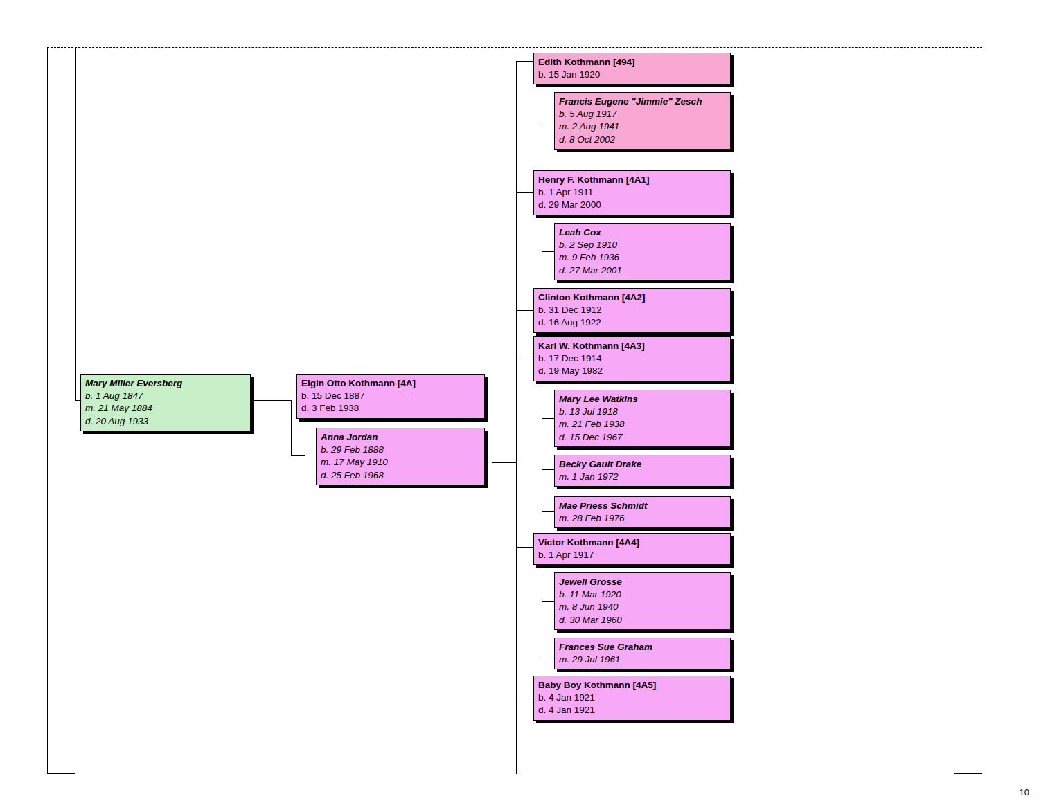Mary Miller Eversberg -> Elgin Otto Kothmann
Elgin Otto Kothmann -> Anna Jordan (spouse bracket)
Mary Miller Eversberg
b. 1 Aug 1847
m. 21 May 1884
d. 20 Aug 1933
Elgin Otto Kothmann [4A]
b. 15 Dec 1887
d. 3 Feb 1938
Anna Jordan
b. 29 Feb 1888
m. 17 May 1910
d. 25 Feb 1968
Edith Kothmann [494]
b. 15 Jan 1920
Francis Eugene "Jimmie" Zesch
b. 5 Aug 1917
m. 2 Aug 1941
d. 8 Oct 2002
Henry F. Kothmann [4A1]
b. 1 Apr 1911
d. 29 Mar 2000
Leah Cox
b. 2 Sep 1910
m. 9 Feb 1936
d. 27 Mar 2001
Clinton Kothmann [4A2]
b. 31 Dec 1912
d. 16 Aug 1922
Karl W. Kothmann [4A3]
b. 17 Dec 1914
d. 19 May 1982
Mary Lee Watkins
b. 13 Jul 1918
m. 21 Feb 1938
d. 15 Dec 1967
Becky Gault Drake
m. 1 Jan 1972
Mae Priess Schmidt
m. 28 Feb 1976
Victor Kothmann [4A4]
b. 1 Apr 1917
Jewell Grosse
b. 11 Mar 1920
m. 8 Jun 1940
d. 30 Mar 1960
Frances Sue Graham
m. 29 Jul 1961
Baby Boy Kothmann [4A5]
b. 4 Jan 1921
d. 4 Jan 1921
10